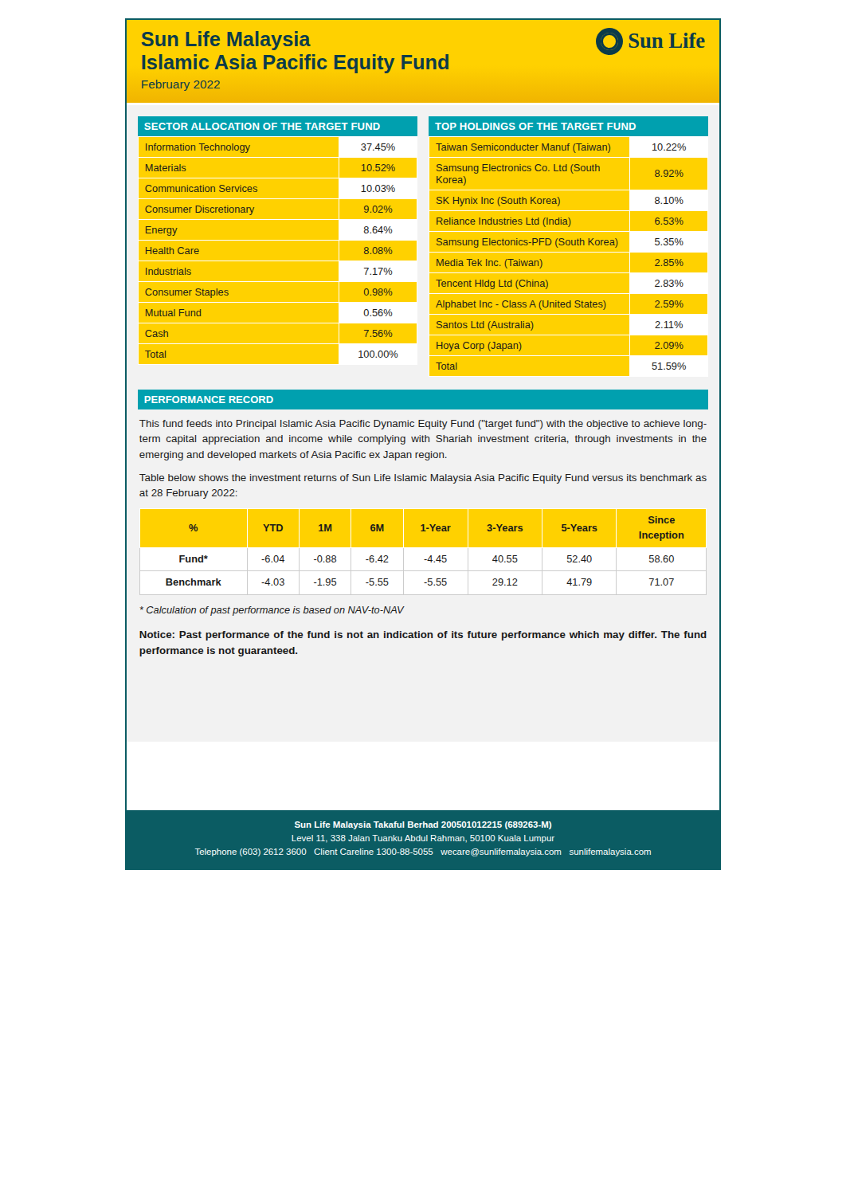Sun Life Malaysia
Islamic Asia Pacific Equity Fund
February 2022
Sun Life
SECTOR ALLOCATION OF THE TARGET FUND
| Information Technology | 37.45% |
| Materials | 10.52% |
| Communication Services | 10.03% |
| Consumer Discretionary | 9.02% |
| Energy | 8.64% |
| Health Care | 8.08% |
| Industrials | 7.17% |
| Consumer Staples | 0.98% |
| Mutual Fund | 0.56% |
| Cash | 7.56% |
| Total | 100.00% |
TOP HOLDINGS OF THE TARGET FUND
| Taiwan Semiconducter Manuf (Taiwan) | 10.22% |
| Samsung Electronics Co. Ltd (South Korea) | 8.92% |
| SK Hynix Inc (South Korea) | 8.10% |
| Reliance Industries Ltd (India) | 6.53% |
| Samsung Electonics-PFD (South Korea) | 5.35% |
| Media Tek Inc. (Taiwan) | 2.85% |
| Tencent Hldg Ltd (China) | 2.83% |
| Alphabet Inc - Class A (United States) | 2.59% |
| Santos Ltd (Australia) | 2.11% |
| Hoya Corp (Japan) | 2.09% |
| Total | 51.59% |
PERFORMANCE RECORD
This fund feeds into Principal Islamic Asia Pacific Dynamic Equity Fund ("target fund") with the objective to achieve long-term capital appreciation and income while complying with Shariah investment criteria, through investments in the emerging and developed markets of Asia Pacific ex Japan region.
Table below shows the investment returns of Sun Life Islamic Malaysia Asia Pacific Equity Fund versus its benchmark as at 28 February 2022:
| % | YTD | 1M | 6M | 1-Year | 3-Years | 5-Years | Since Inception |
| --- | --- | --- | --- | --- | --- | --- | --- |
| Fund* | -6.04 | -0.88 | -6.42 | -4.45 | 40.55 | 52.40 | 58.60 |
| Benchmark | -4.03 | -1.95 | -5.55 | -5.55 | 29.12 | 41.79 | 71.07 |
* Calculation of past performance is based on NAV-to-NAV
Notice: Past performance of the fund is not an indication of its future performance which may differ. The fund performance is not guaranteed.
Sun Life Malaysia Takaful Berhad 200501012215 (689263-M)
Level 11, 338 Jalan Tuanku Abdul Rahman, 50100 Kuala Lumpur
Telephone (603) 2612 3600 Client Careline 1300-88-5055 wecare@sunlifemalaysia.com sunlifemalaysia.com